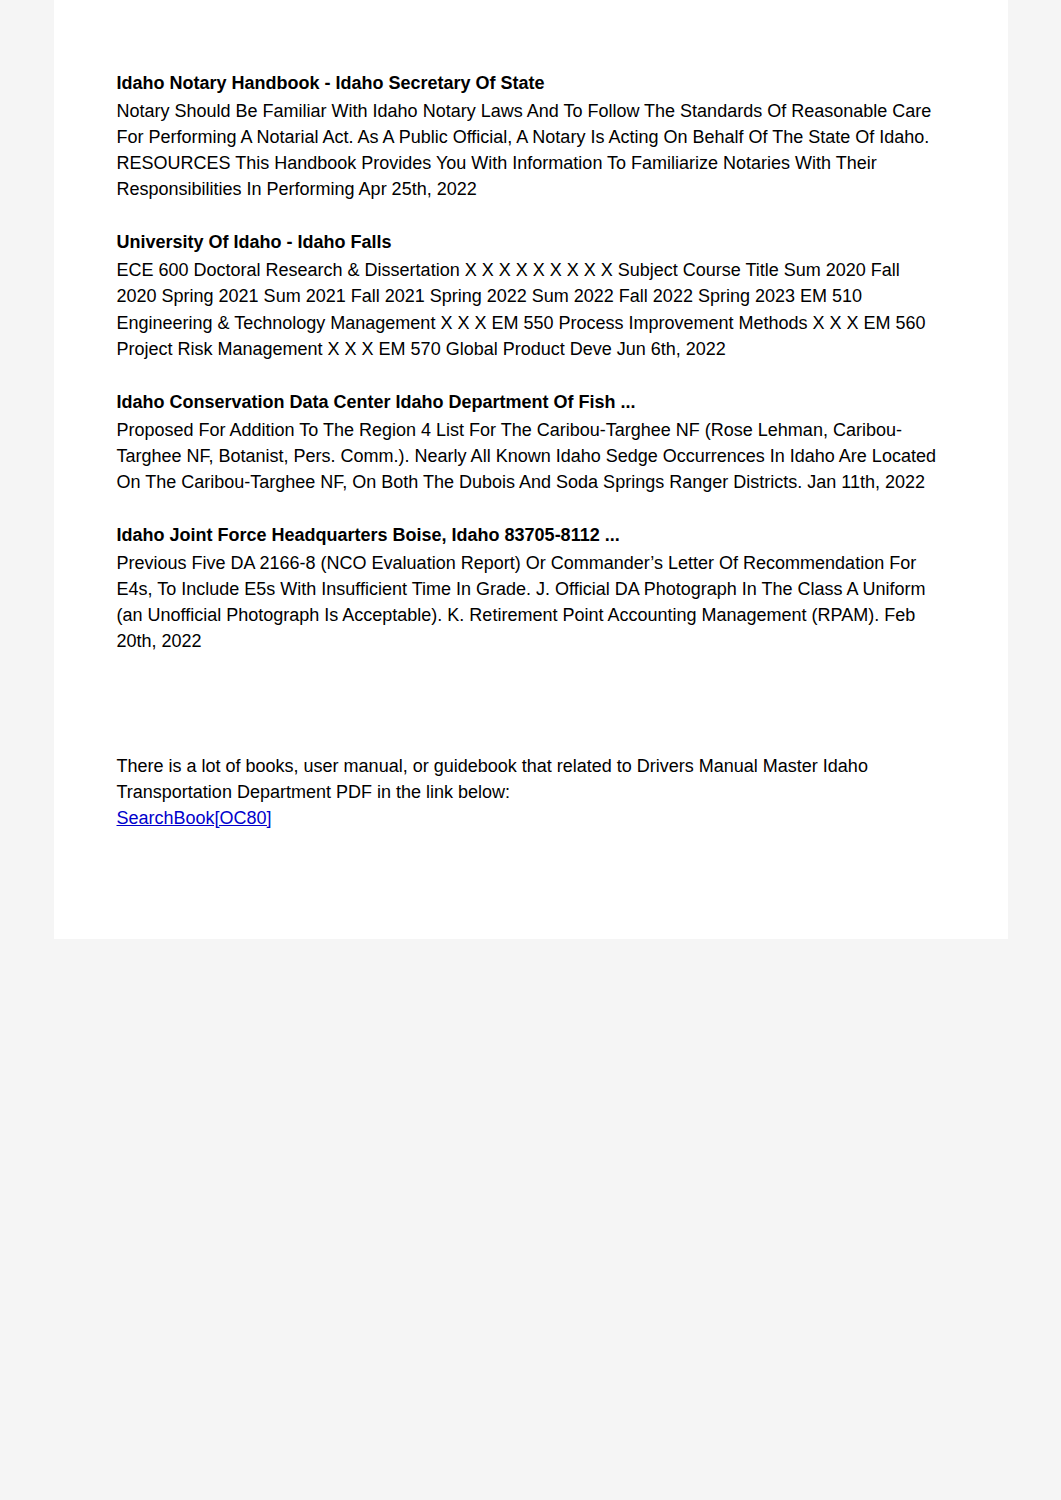Idaho Notary Handbook - Idaho Secretary Of State
Notary Should Be Familiar With Idaho Notary Laws And To Follow The Standards Of Reasonable Care For Performing A Notarial Act. As A Public Official, A Notary Is Acting On Behalf Of The State Of Idaho. RESOURCES This Handbook Provides You With Information To Familiarize Notaries With Their Responsibilities In Performing Apr 25th, 2022
University Of Idaho - Idaho Falls
ECE 600 Doctoral Research & Dissertation X X X X X X X X X Subject Course Title Sum 2020 Fall 2020 Spring 2021 Sum 2021 Fall 2021 Spring 2022 Sum 2022 Fall 2022 Spring 2023 EM 510 Engineering & Technology Management X X X EM 550 Process Improvement Methods X X X EM 560 Project Risk Management X X X EM 570 Global Product Deve Jun 6th, 2022
Idaho Conservation Data Center Idaho Department Of Fish ...
Proposed For Addition To The Region 4 List For The Caribou-Targhee NF (Rose Lehman, Caribou-Targhee NF, Botanist, Pers. Comm.). Nearly All Known Idaho Sedge Occurrences In Idaho Are Located On The Caribou-Targhee NF, On Both The Dubois And Soda Springs Ranger Districts. Jan 11th, 2022
Idaho Joint Force Headquarters Boise, Idaho 83705-8112 ...
Previous Five DA 2166-8 (NCO Evaluation Report) Or Commander’s Letter Of Recommendation For E4s, To Include E5s With Insufficient Time In Grade. J. Official DA Photograph In The Class A Uniform (an Unofficial Photograph Is Acceptable). K. Retirement Point Accounting Management (RPAM). Feb 20th, 2022
There is a lot of books, user manual, or guidebook that related to Drivers Manual Master Idaho Transportation Department PDF in the link below:
SearchBook[OC80]